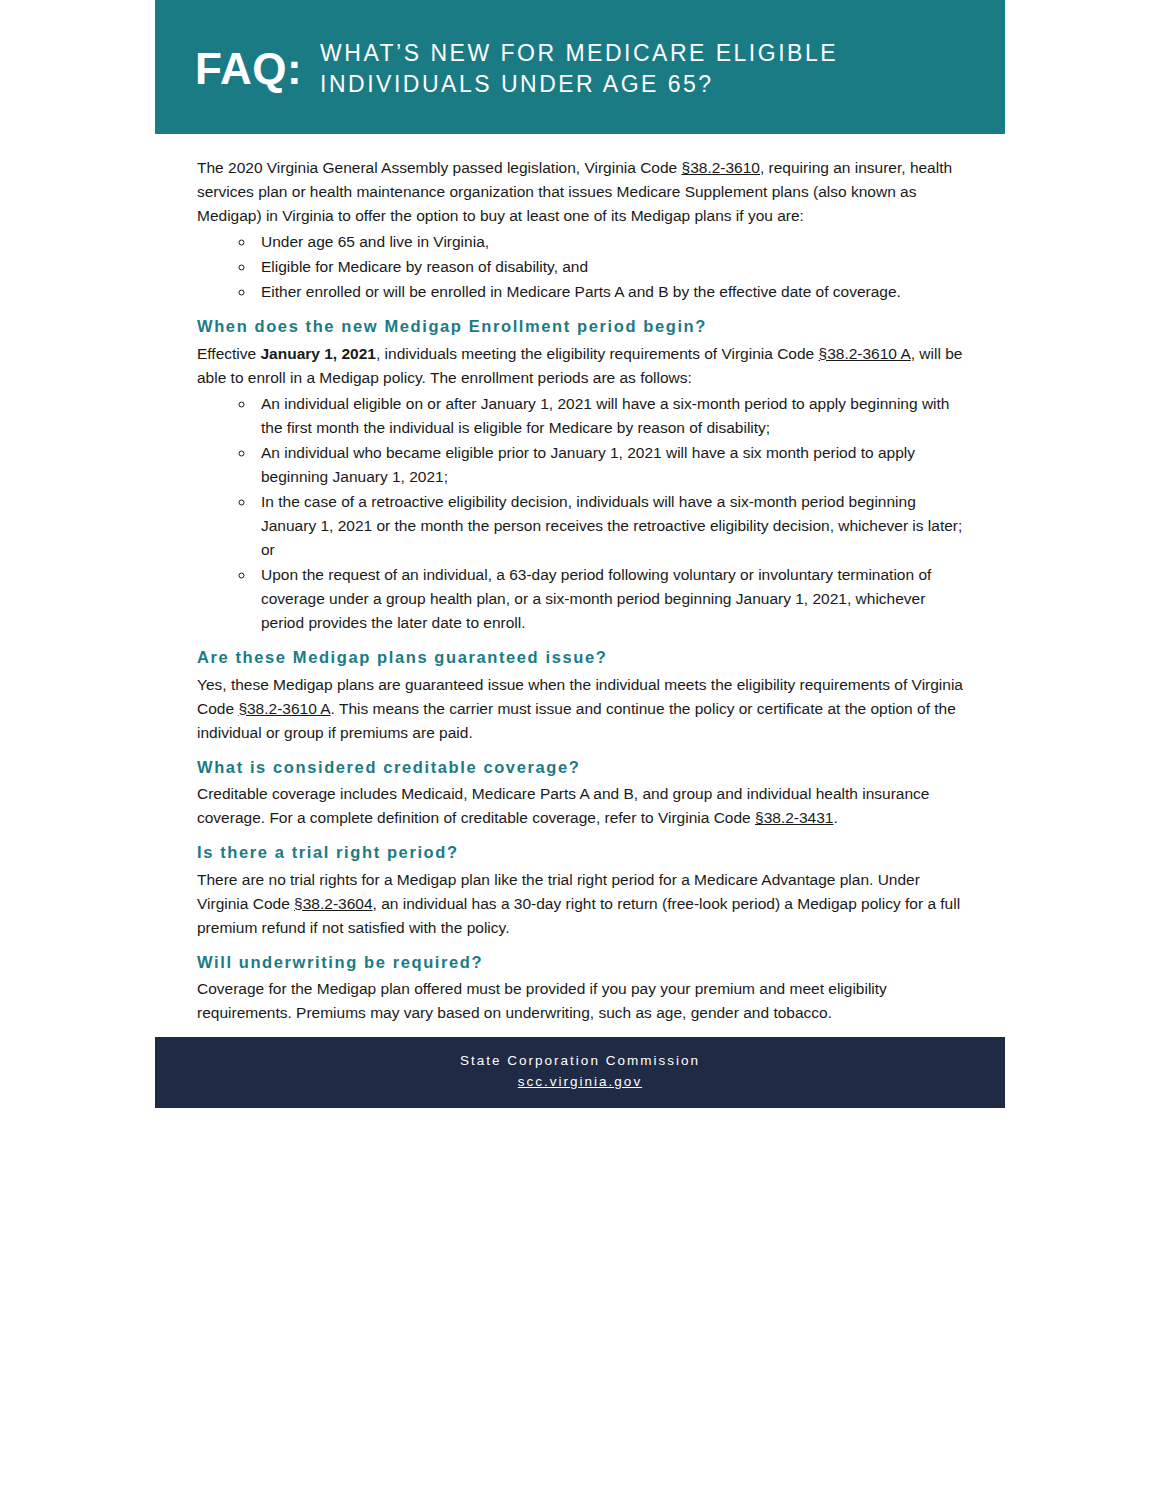FAQ:
What’s New for Medicare Eligible
Individuals Under Age 65?
The 2020 Virginia General Assembly passed legislation, Virginia Code §38.2-3610, requiring an insurer, health services plan or health maintenance organization that issues Medicare Supplement plans (also known as Medigap) in Virginia to offer the option to buy at least one of its Medigap plans if you are:
Under age 65 and live in Virginia,
Eligible for Medicare by reason of disability, and
Either enrolled or will be enrolled in Medicare Parts A and B by the effective date of coverage.
When does the new Medigap Enrollment period begin?
Effective January 1, 2021, individuals meeting the eligibility requirements of Virginia Code §38.2-3610 A, will be able to enroll in a Medigap policy. The enrollment periods are as follows:
An individual eligible on or after January 1, 2021 will have a six-month period to apply beginning with the first month the individual is eligible for Medicare by reason of disability;
An individual who became eligible prior to January 1, 2021 will have a six month period to apply beginning January 1, 2021;
In the case of a retroactive eligibility decision, individuals will have a six-month period beginning January 1, 2021 or the month the person receives the retroactive eligibility decision, whichever is later; or
Upon the request of an individual, a 63-day period following voluntary or involuntary termination of coverage under a group health plan, or a six-month period beginning January 1, 2021, whichever period provides the later date to enroll.
Are these Medigap plans guaranteed issue?
Yes, these Medigap plans are guaranteed issue when the individual meets the eligibility requirements of Virginia Code §38.2-3610 A. This means the carrier must issue and continue the policy or certificate at the option of the individual or group if premiums are paid.
What is considered creditable coverage?
Creditable coverage includes Medicaid, Medicare Parts A and B, and group and individual health insurance coverage. For a complete definition of creditable coverage, refer to Virginia Code §38.2-3431.
Is there a trial right period?
There are no trial rights for a Medigap plan like the trial right period for a Medicare Advantage plan. Under Virginia Code §38.2-3604, an individual has a 30-day right to return (free-look period) a Medigap policy for a full premium refund if not satisfied with the policy.
Will underwriting be required?
Coverage for the Medigap plan offered must be provided if you pay your premium and meet eligibility requirements. Premiums may vary based on underwriting, such as age, gender and tobacco.
State Corporation Commission
scc.virginia.gov